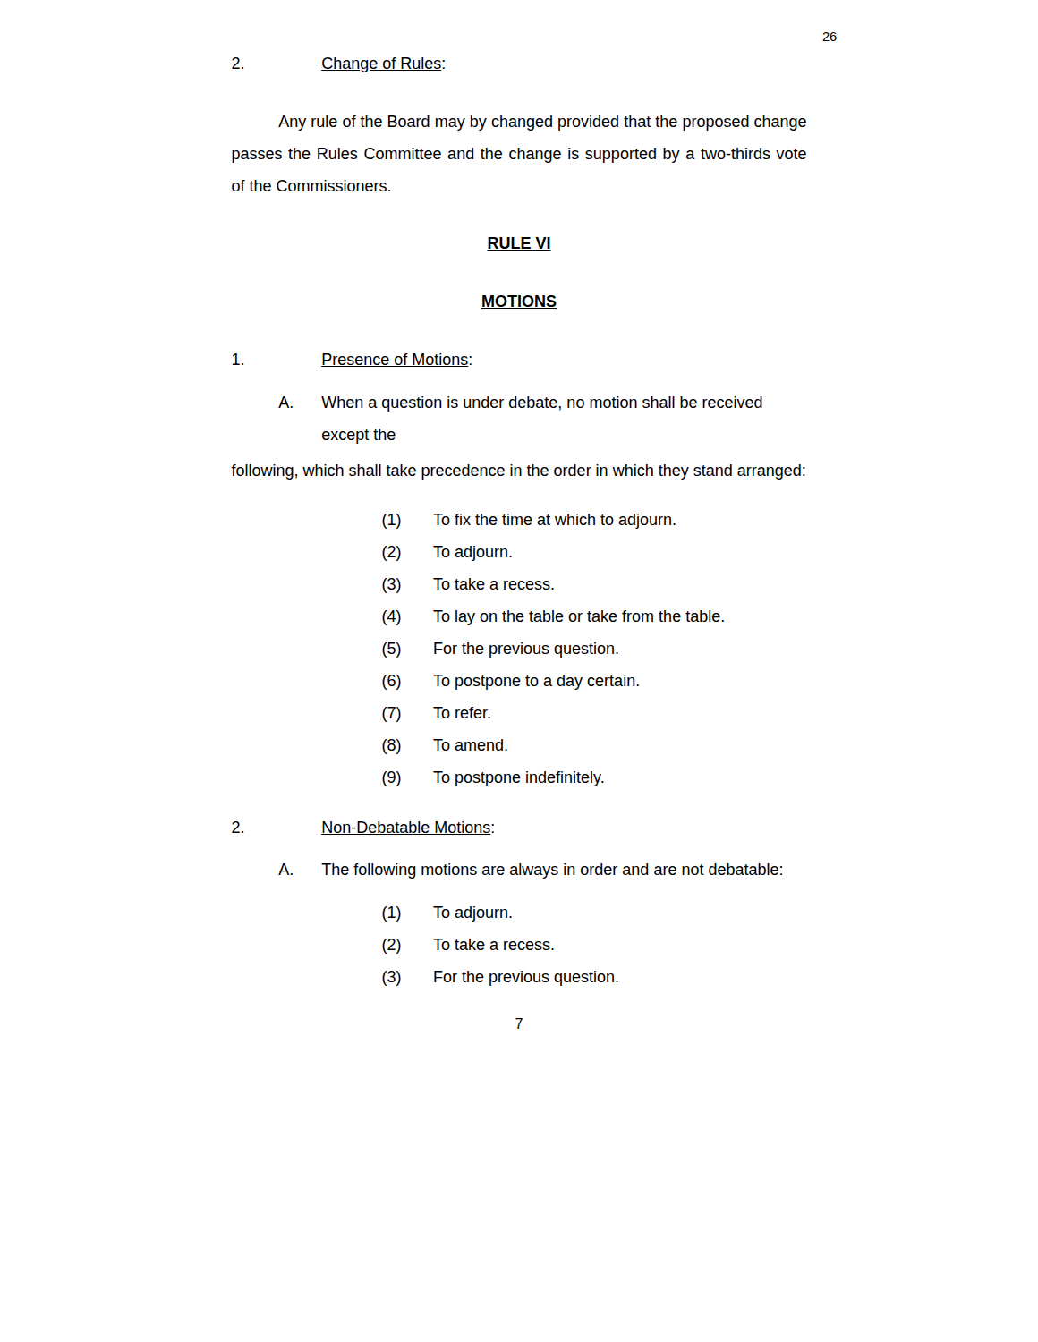26
2. Change of Rules:
Any rule of the Board may by changed provided that the proposed change passes the Rules Committee and the change is supported by a two-thirds vote of the Commissioners.
RULE VI
MOTIONS
1. Presence of Motions:
A. When a question is under debate, no motion shall be received except the
following, which shall take precedence in the order in which they stand arranged:
(1) To fix the time at which to adjourn.
(2) To adjourn.
(3) To take a recess.
(4) To lay on the table or take from the table.
(5) For the previous question.
(6) To postpone to a day certain.
(7) To refer.
(8) To amend.
(9) To postpone indefinitely.
2. Non-Debatable Motions:
A. The following motions are always in order and are not debatable:
(1) To adjourn.
(2) To take a recess.
(3) For the previous question.
7